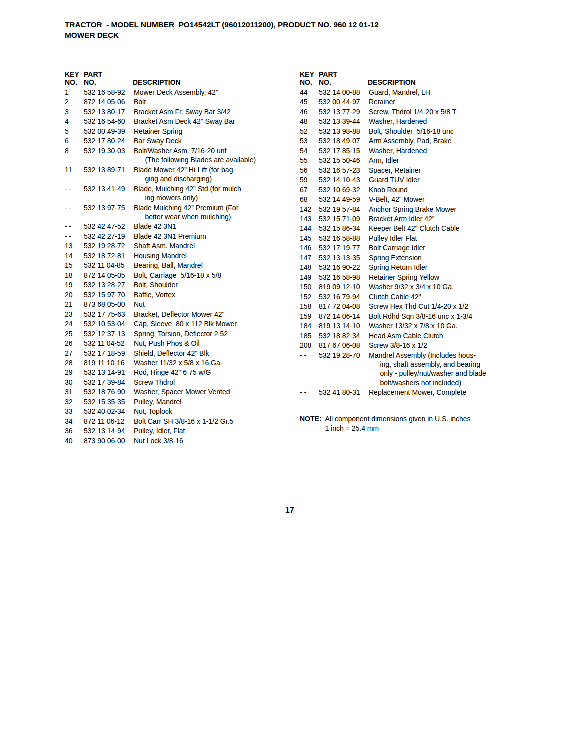TRACTOR - MODEL NUMBER PO14542LT (96012011200), PRODUCT NO. 960 12 01-12
MOWER DECK
| KEY | PART | |
| --- | --- | --- |
| NO. | NO. | DESCRIPTION |
| 1 | 532 16 58-92 | Mower Deck Assembly, 42" |
| 2 | 872 14 05-06 | Bolt |
| 3 | 532 13 80-17 | Bracket Asm Fr. Sway Bar 3/42 |
| 4 | 532 16 54-60 | Bracket Asm Deck 42" Sway Bar |
| 5 | 532 00 49-39 | Retainer Spring |
| 6 | 532 17 80-24 | Bar Sway Deck |
| 8 | 532 19 30-03 | Bolt/Washer Asm. 7/16-20 unf (The following Blades are available) |
| 11 | 532 13 89-71 | Blade Mower 42” Hi-Lift (for bag- ging and discharging) |
| - - | 532 13 41-49 | Blade, Mulching 42” Std (for mulch- ing mowers only) |
| - - | 532 13 97-75 | Blade Mulching 42” Premium (For better wear when mulching) |
| - - | 532 42 47-52 | Blade 42 3N1 |
| - - | 532 42 27-19 | Blade 42 3N1 Premium |
| 13 | 532 19 28-72 | Shaft Asm. Mandrel |
| 14 | 532 18 72-81 | Housing Mandrel |
| 15 | 532 11 04-85 | Bearing, Ball, Mandrel |
| 18 | 872 14 05-05 | Bolt, Carriage 5/16-18 x 5/8 |
| 19 | 532 13 28-27 | Bolt, Shoulder |
| 20 | 532 15 97-70 | Baffle, Vortex |
| 21 | 873 68 05-00 | Nut |
| 23 | 532 17 75-63 | Bracket, Deflector Mower 42" |
| 24 | 532 10 53-04 | Cap, Sleeve 80 x 112 Blk Mower |
| 25 | 532 12 37-13 | Spring, Torsion, Deflector 2 52 |
| 26 | 532 11 04-52 | Nut, Push Phos & Oil |
| 27 | 532 17 18-59 | Shield, Deflector 42" Blk |
| 28 | 819 11 10-16 | Washer 11/32 x 5/8 x 16 Ga. |
| 29 | 532 13 14-91 | Rod, Hinge 42" 6 75 w/G |
| 30 | 532 17 39-84 | Screw Thdrol |
| 31 | 532 18 76-90 | Washer, Spacer Mower Vented |
| 32 | 532 15 35-35 | Pulley, Mandrel |
| 33 | 532 40 02-34 | Nut, Toplock |
| 34 | 872 11 06-12 | Bolt Carr SH 3/8-16 x 1-1/2 Gr.5 |
| 36 | 532 13 14-94 | Pulley, Idler, Flat |
| 40 | 873 90 06-00 | Nut Lock 3/8-16 |
| KEY | PART | |
| --- | --- | --- |
| NO. | NO. | DESCRIPTION |
| 44 | 532 14 00-88 | Guard, Mandrel, LH |
| 45 | 532 00 44-97 | Retainer |
| 46 | 532 13 77-29 | Screw, Thdrol 1/4-20 x 5/8 T |
| 48 | 532 13 39-44 | Washer, Hardened |
| 52 | 532 13 98-88 | Bolt, Shoulder 5/16-18 unc |
| 53 | 532 18 49-07 | Arm Assembly, Pad, Brake |
| 54 | 532 17 85-15 | Washer, Hardened |
| 55 | 532 15 50-46 | Arm, Idler |
| 56 | 532 16 57-23 | Spacer, Retainer |
| 59 | 532 14 10-43 | Guard TUV Idler |
| 67 | 532 10 69-32 | Knob Round |
| 68 | 532 14 49-59 | V-Belt, 42" Mower |
| 142 | 532 19 57-84 | Anchor Spring Brake Mower |
| 143 | 532 15 71-09 | Bracket Arm Idler 42" |
| 144 | 532 15 86-34 | Keeper Belt 42" Clutch Cable |
| 145 | 532 16 58-88 | Pulley Idler Flat |
| 146 | 532 17 19-77 | Bolt Carriage Idler |
| 147 | 532 13 13-35 | Spring Extension |
| 148 | 532 16 90-22 | Spring Return Idler |
| 149 | 532 16 58-98 | Retainer Spring Yellow |
| 150 | 819 09 12-10 | Washer 9/32 x 3/4 x 10 Ga. |
| 152 | 532 16 79-94 | Clutch Cable 42" |
| 158 | 817 72 04-08 | Screw Hex Thd Cut 1/4-20 x 1/2 |
| 159 | 872 14 06-14 | Bolt Rdhd Sqn 3/8-16 unc x 1-3/4 |
| 184 | 819 13 14-10 | Washer 13/32 x 7/8 x 10 Ga. |
| 185 | 532 18 82-34 | Head Asm Cable Clutch |
| 208 | 817 67 06-08 | Screw 3/8-16 x 1/2 |
| - - | 532 19 28-70 | Mandrel Assembly (Includes hous- ing, shaft assembly, and bearing only - pulley/nut/washer and blade bolt/washers not included) |
| - - | 532 41 80-31 | Replacement Mower, Complete |
NOTE: All component dimensions given in U.S. inches 1 inch = 25.4 mm
17